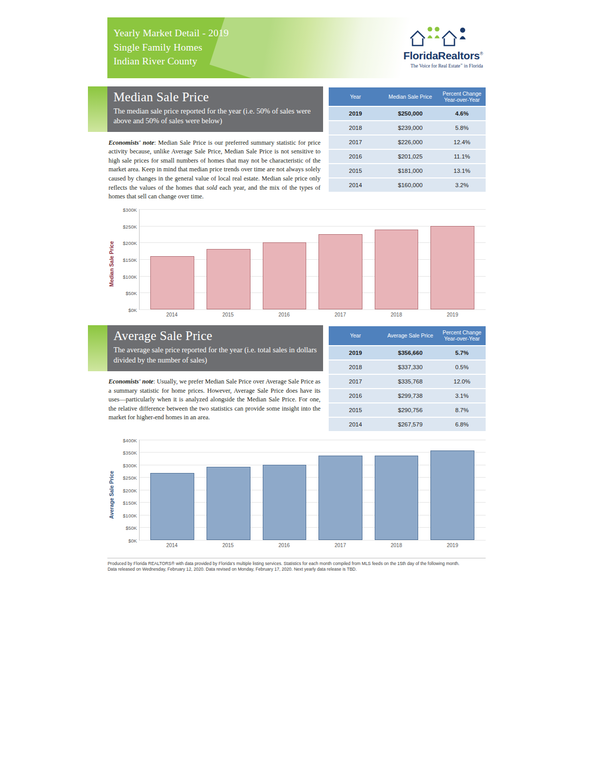Yearly Market Detail - 2019
Single Family Homes
Indian River County
FloridaRealtors®
The Voice for Real Estate® in Florida
Median Sale Price
The median sale price reported for the year (i.e. 50% of sales were above and 50% of sales were below)
Economists' note: Median Sale Price is our preferred summary statistic for price activity because, unlike Average Sale Price, Median Sale Price is not sensitive to high sale prices for small numbers of homes that may not be characteristic of the market area. Keep in mind that median price trends over time are not always solely caused by changes in the general value of local real estate. Median sale price only reflects the values of the homes that sold each year, and the mix of the types of homes that sell can change over time.
| Year | Median Sale Price | Percent Change Year-over-Year |
| --- | --- | --- |
| 2019 | $250,000 | 4.6% |
| 2018 | $239,000 | 5.8% |
| 2017 | $226,000 | 12.4% |
| 2016 | $201,025 | 11.1% |
| 2015 | $181,000 | 13.1% |
| 2014 | $160,000 | 3.2% |
Median Sale Price
$300K
$250K
$200K
$150K
$100K
$50K
$0K
201420152016201720182019
Average Sale Price
The average sale price reported for the year (i.e. total sales in dollars divided by the number of sales)
Economists' note: Usually, we prefer Median Sale Price over Average Sale Price as a summary statistic for home prices. However, Average Sale Price does have its uses—particularly when it is analyzed alongside the Median Sale Price. For one, the relative difference between the two statistics can provide some insight into the market for higher-end homes in an area.
| Year | Average Sale Price | Percent Change Year-over-Year |
| --- | --- | --- |
| 2019 | $356,660 | 5.7% |
| 2018 | $337,330 | 0.5% |
| 2017 | $335,768 | 12.0% |
| 2016 | $299,738 | 3.1% |
| 2015 | $290,756 | 8.7% |
| 2014 | $267,579 | 6.8% |
Average Sale Price
$400K
$350K
$300K
$250K
$200K
$150K
$100K
$50K
$0K
201420152016201720182019
Produced by Florida REALTORS® with data provided by Florida's multiple listing services. Statistics for each month compiled from MLS feeds on the 15th day of the following month.
Data released on Wednesday, February 12, 2020. Data revised on Monday, February 17, 2020. Next yearly data release is TBD.